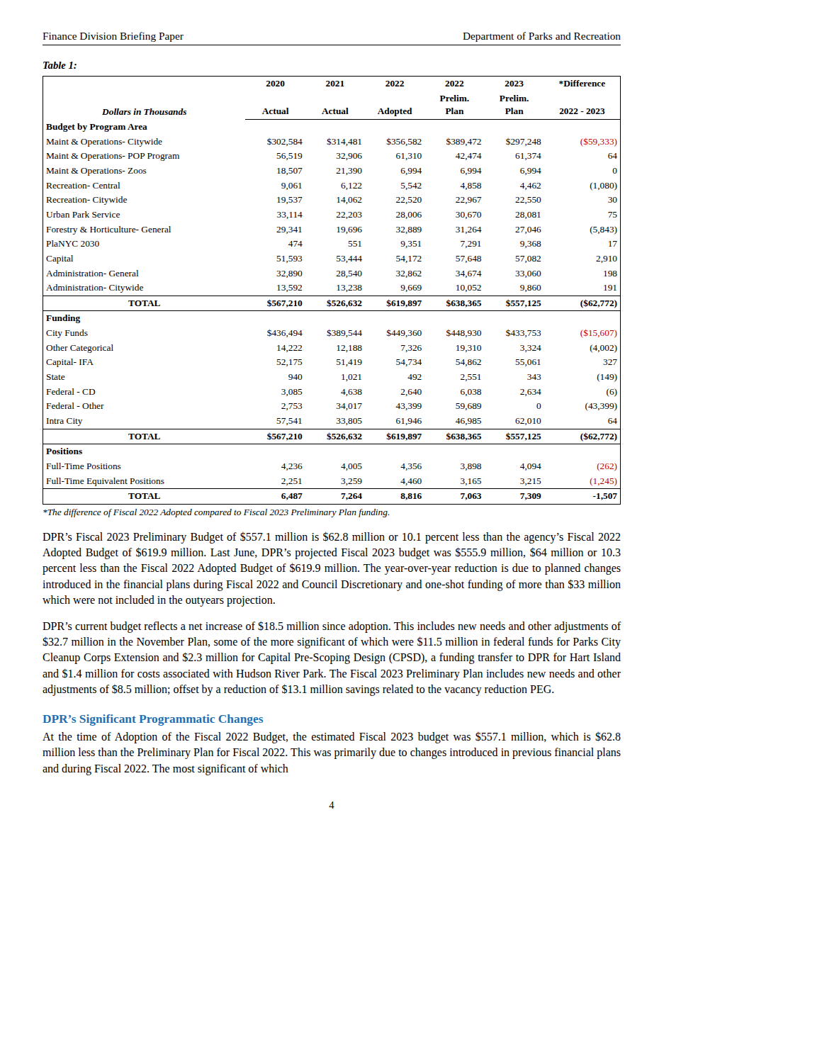Finance Division Briefing Paper Department of Parks and Recreation
Table 1:
| | 2020 | 2021 | 2022 | 2022 | 2023 | *Difference |
| --- | --- | --- | --- | --- | --- | --- |
| Dollars in Thousands | Actual | Actual | Adopted | Prelim. Plan | Prelim. Plan | 2022 - 2023 |
| Budget by Program Area |
| Maint & Operations- Citywide | $302,584 | $314,481 | $356,582 | $389,472 | $297,248 | ($59,333) |
| Maint & Operations- POP Program | 56,519 | 32,906 | 61,310 | 42,474 | 61,374 | 64 |
| Maint & Operations- Zoos | 18,507 | 21,390 | 6,994 | 6,994 | 6,994 | 0 |
| Recreation- Central | 9,061 | 6,122 | 5,542 | 4,858 | 4,462 | (1,080) |
| Recreation- Citywide | 19,537 | 14,062 | 22,520 | 22,967 | 22,550 | 30 |
| Urban Park Service | 33,114 | 22,203 | 28,006 | 30,670 | 28,081 | 75 |
| Forestry & Horticulture- General | 29,341 | 19,696 | 32,889 | 31,264 | 27,046 | (5,843) |
| PlaNYC 2030 | 474 | 551 | 9,351 | 7,291 | 9,368 | 17 |
| Capital | 51,593 | 53,444 | 54,172 | 57,648 | 57,082 | 2,910 |
| Administration- General | 32,890 | 28,540 | 32,862 | 34,674 | 33,060 | 198 |
| Administration- Citywide | 13,592 | 13,238 | 9,669 | 10,052 | 9,860 | 191 |
| TOTAL | $567,210 | $526,632 | $619,897 | $638,365 | $557,125 | ($62,772) |
| Funding |
| City Funds | $436,494 | $389,544 | $449,360 | $448,930 | $433,753 | ($15,607) |
| Other Categorical | 14,222 | 12,188 | 7,326 | 19,310 | 3,324 | (4,002) |
| Capital- IFA | 52,175 | 51,419 | 54,734 | 54,862 | 55,061 | 327 |
| State | 940 | 1,021 | 492 | 2,551 | 343 | (149) |
| Federal - CD | 3,085 | 4,638 | 2,640 | 6,038 | 2,634 | (6) |
| Federal - Other | 2,753 | 34,017 | 43,399 | 59,689 | 0 | (43,399) |
| Intra City | 57,541 | 33,805 | 61,946 | 46,985 | 62,010 | 64 |
| TOTAL | $567,210 | $526,632 | $619,897 | $638,365 | $557,125 | ($62,772) |
| Positions |
| Full-Time Positions | 4,236 | 4,005 | 4,356 | 3,898 | 4,094 | (262) |
| Full-Time Equivalent Positions | 2,251 | 3,259 | 4,460 | 3,165 | 3,215 | (1,245) |
| TOTAL | 6,487 | 7,264 | 8,816 | 7,063 | 7,309 | -1,507 |
*The difference of Fiscal 2022 Adopted compared to Fiscal 2023 Preliminary Plan funding.
DPR’s Fiscal 2023 Preliminary Budget of $557.1 million is $62.8 million or 10.1 percent less than the agency’s Fiscal 2022 Adopted Budget of $619.9 million. Last June, DPR’s projected Fiscal 2023 budget was $555.9 million, $64 million or 10.3 percent less than the Fiscal 2022 Adopted Budget of $619.9 million. The year-over-year reduction is due to planned changes introduced in the financial plans during Fiscal 2022 and Council Discretionary and one-shot funding of more than $33 million which were not included in the outyears projection.
DPR’s current budget reflects a net increase of $18.5 million since adoption. This includes new needs and other adjustments of $32.7 million in the November Plan, some of the more significant of which were $11.5 million in federal funds for Parks City Cleanup Corps Extension and $2.3 million for Capital Pre-Scoping Design (CPSD), a funding transfer to DPR for Hart Island and $1.4 million for costs associated with Hudson River Park. The Fiscal 2023 Preliminary Plan includes new needs and other adjustments of $8.5 million; offset by a reduction of $13.1 million savings related to the vacancy reduction PEG.
DPR’s Significant Programmatic Changes
At the time of Adoption of the Fiscal 2022 Budget, the estimated Fiscal 2023 budget was $557.1 million, which is $62.8 million less than the Preliminary Plan for Fiscal 2022. This was primarily due to changes introduced in previous financial plans and during Fiscal 2022. The most significant of which
4